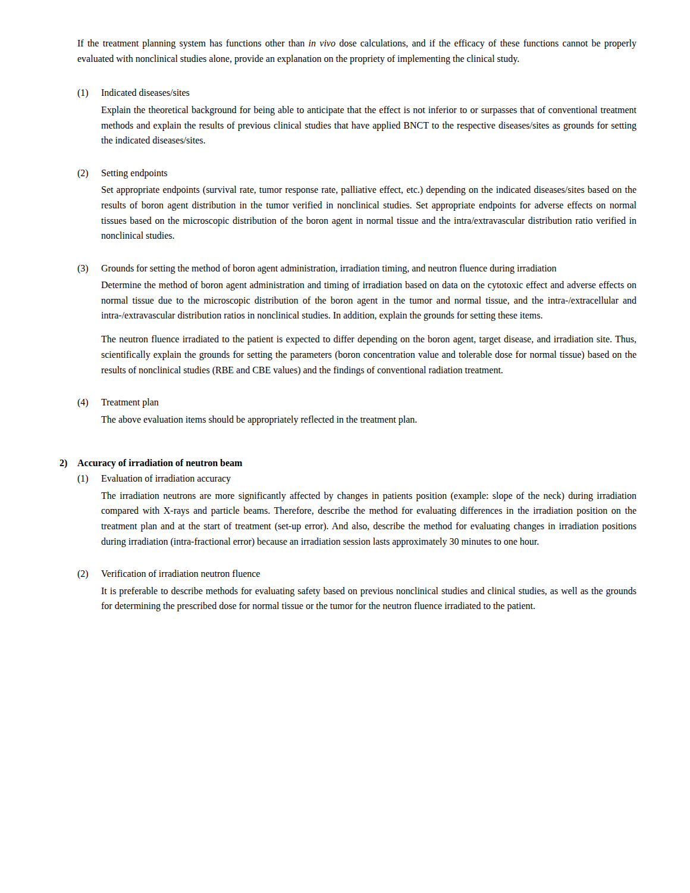If the treatment planning system has functions other than in vivo dose calculations, and if the efficacy of these functions cannot be properly evaluated with nonclinical studies alone, provide an explanation on the propriety of implementing the clinical study.
(1)
Indicated diseases/sites
Explain the theoretical background for being able to anticipate that the effect is not inferior to or surpasses that of conventional treatment methods and explain the results of previous clinical studies that have applied BNCT to the respective diseases/sites as grounds for setting the indicated diseases/sites.
(2)
Setting endpoints
Set appropriate endpoints (survival rate, tumor response rate, palliative effect, etc.) depending on the indicated diseases/sites based on the results of boron agent distribution in the tumor verified in nonclinical studies. Set appropriate endpoints for adverse effects on normal tissues based on the microscopic distribution of the boron agent in normal tissue and the intra/extravascular distribution ratio verified in nonclinical studies.
(3)
Grounds for setting the method of boron agent administration, irradiation timing, and neutron fluence during irradiation
Determine the method of boron agent administration and timing of irradiation based on data on the cytotoxic effect and adverse effects on normal tissue due to the microscopic distribution of the boron agent in the tumor and normal tissue, and the intra-/extracellular and intra-/extravascular distribution ratios in nonclinical studies. In addition, explain the grounds for setting these items.
The neutron fluence irradiated to the patient is expected to differ depending on the boron agent, target disease, and irradiation site. Thus, scientifically explain the grounds for setting the parameters (boron concentration value and tolerable dose for normal tissue) based on the results of nonclinical studies (RBE and CBE values) and the findings of conventional radiation treatment.
(4)
Treatment plan
The above evaluation items should be appropriately reflected in the treatment plan.
2)
Accuracy of irradiation of neutron beam
(1)
Evaluation of irradiation accuracy
The irradiation neutrons are more significantly affected by changes in patients position (example: slope of the neck) during irradiation compared with X-rays and particle beams. Therefore, describe the method for evaluating differences in the irradiation position on the treatment plan and at the start of treatment (set-up error). And also, describe the method for evaluating changes in irradiation positions during irradiation (intra-fractional error) because an irradiation session lasts approximately 30 minutes to one hour.
(2)
Verification of irradiation neutron fluence
It is preferable to describe methods for evaluating safety based on previous nonclinical studies and clinical studies, as well as the grounds for determining the prescribed dose for normal tissue or the tumor for the neutron fluence irradiated to the patient.